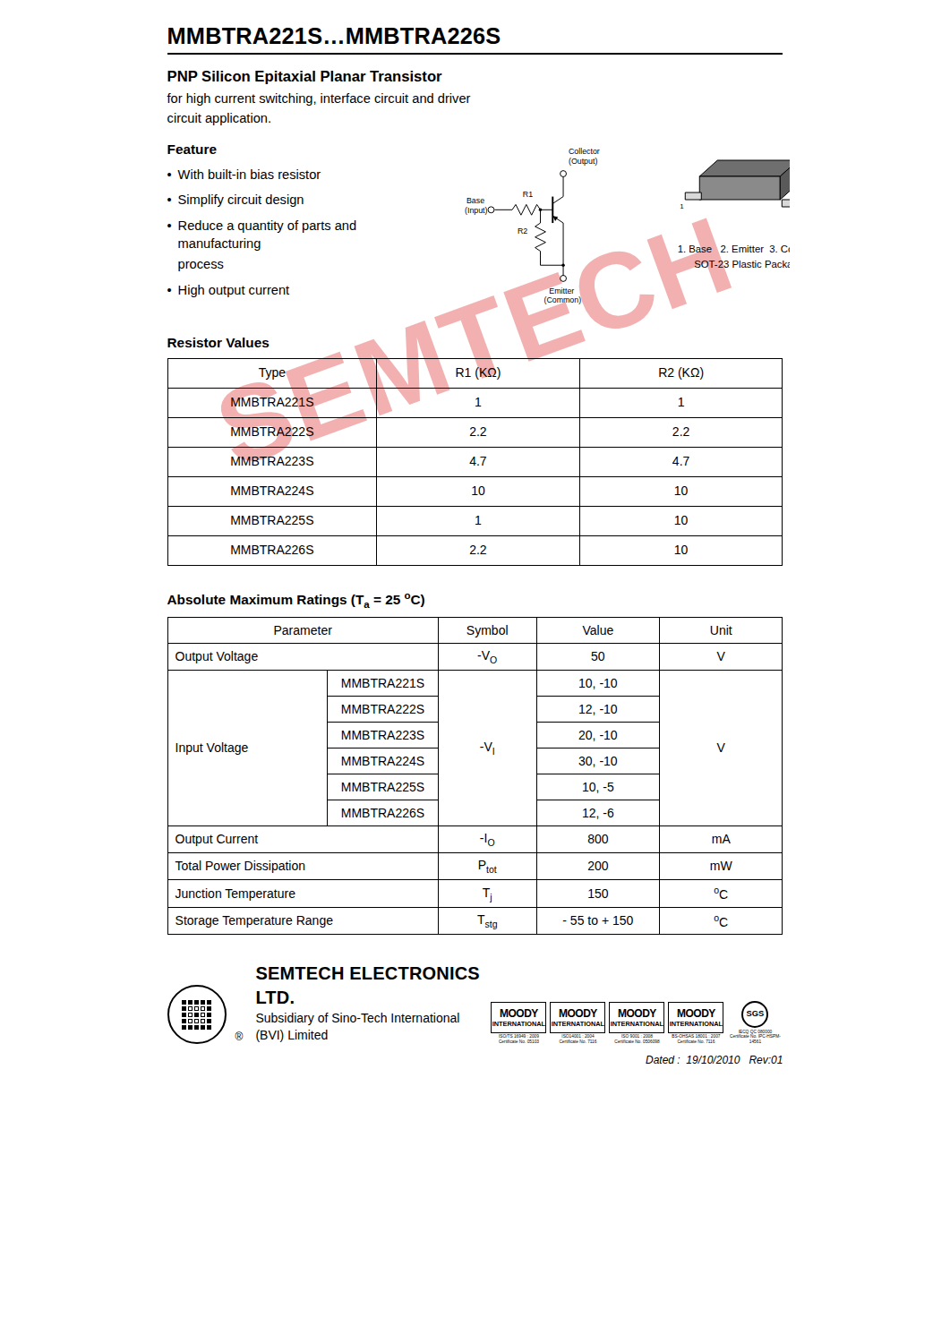SEMTECH
MMBTRA221S…MMBTRA226S
PNP Silicon Epitaxial Planar Transistor
for high current switching, interface circuit and driver
circuit application.
Feature
With built-in bias resistor
Simplify circuit design
Reduce a quantity of parts and manufacturing
process
High output current
Collector (Output) Base (Input) R1 R2 Emitter (Common)
3 2 1
1. Base 2. Emitter 3. Collector
SOT-23 Plastic Package
Resistor Values
| Type | R1 (KΩ) | R2 (KΩ) |
| --- | --- | --- |
| MMBTRA221S | 1 | 1 |
| MMBTRA222S | 2.2 | 2.2 |
| MMBTRA223S | 4.7 | 4.7 |
| MMBTRA224S | 10 | 10 |
| MMBTRA225S | 1 | 10 |
| MMBTRA226S | 2.2 | 10 |
Absolute Maximum Ratings (Ta = 25 o C)
| Parameter | Symbol | Value | Unit |
| --- | --- | --- | --- |
| Output Voltage | -V O | 50 | V |
| Input Voltage | MMBTRA221S | -V I | 10, -10 | V |
| MMBTRA222S | 12, -10 |
| MMBTRA223S | 20, -10 |
| MMBTRA224S | 30, -10 |
| MMBTRA225S | 10, -5 |
| MMBTRA226S | 12, -6 |
| Output Current | -I O | 800 | mA |
| Total Power Dissipation | P tot | 200 | mW |
| Junction Temperature | T j | 150 | o C |
| Storage Temperature Range | T stg | - 55 to + 150 | o C |
®
SEMTECH ELECTRONICS LTD.
Subsidiary of Sino-Tech International (BVI) Limited
MOODY
INTERNATIONAL
ISO/TS 16949 : 2009
Certificate No. 05103
MOODY
INTERNATIONAL
ISO14001 : 2004
Certificate No. 7116
MOODY
INTERNATIONAL
ISO 9001 : 2008
Certificate No. 0506098
MOODY
INTERNATIONAL
BS-OHSAS 18001 : 2007
Certificate No. 7116
SGS
IECQ QC 080000
Certificate No. IPC-HSPM-14561
Dated : 19/10/2010 Rev:01